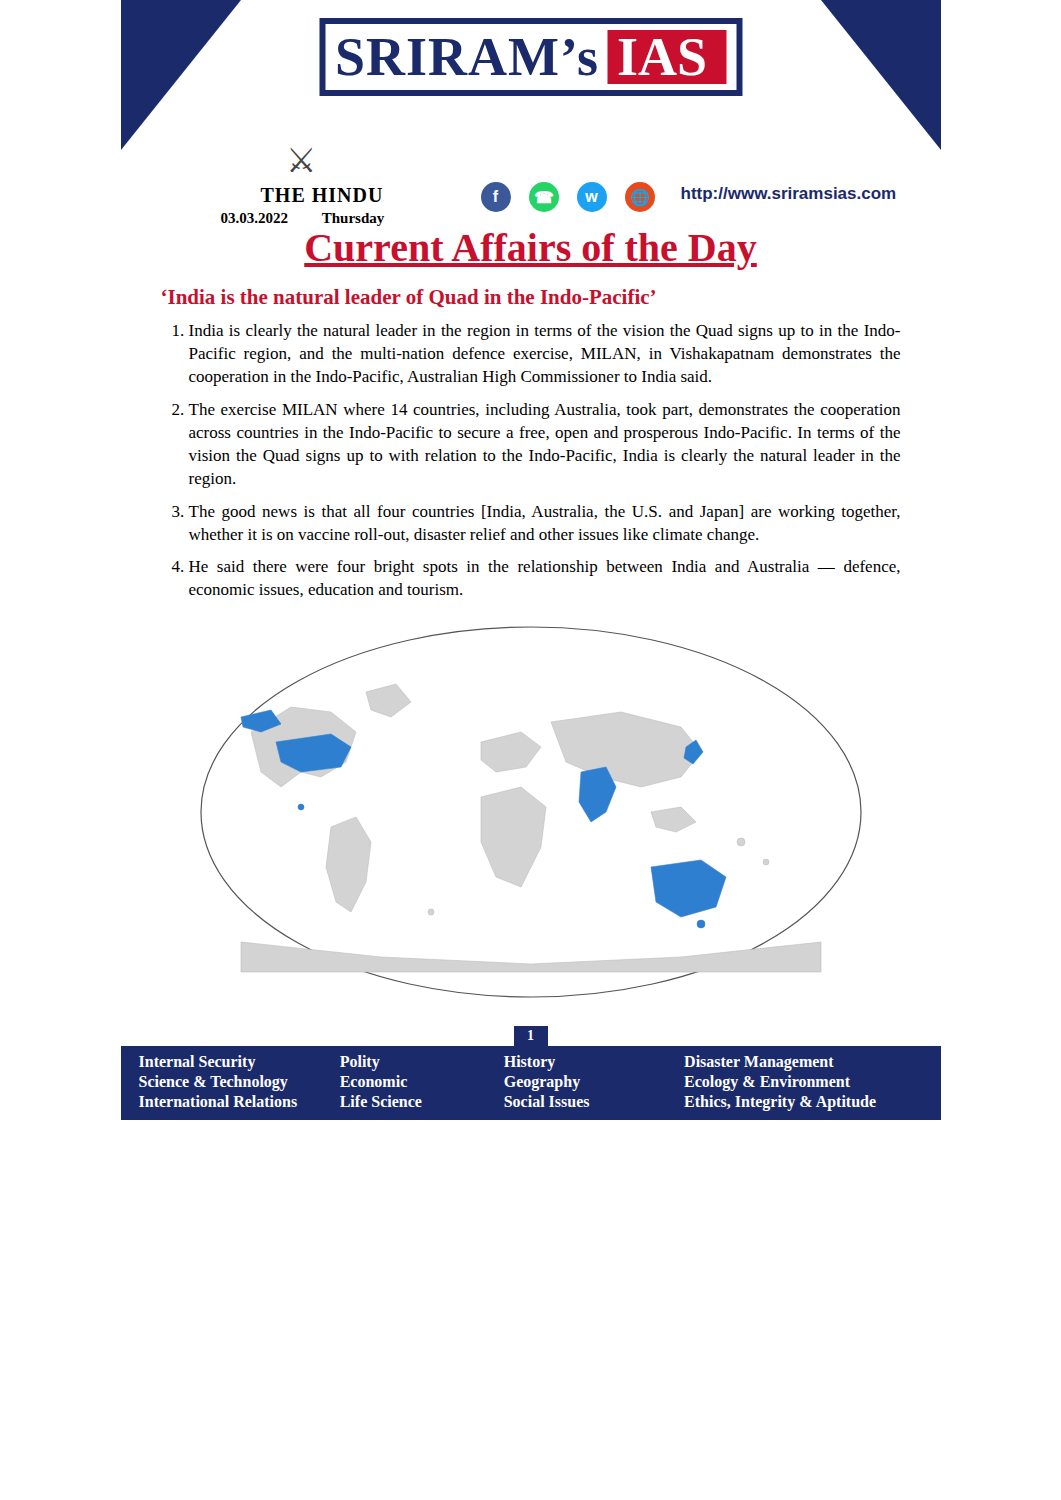SRIRAM’s IAS®
⚔
THE HINDU
03.03.2022 Thursday
f ☎ w 🌐
http://www.sriramsias.com
Current Affairs of the Day
‘India is the natural leader of Quad in the Indo-Pacific’
India is clearly the natural leader in the region in terms of the vision the Quad signs up to in the Indo-Pacific region, and the multi-nation defence exercise, MILAN, in Vishakapatnam demonstrates the cooperation in the Indo-Pacific, Australian High Commissioner to India said.
The exercise MILAN where 14 countries, including Australia, took part, demonstrates the cooperation across countries in the Indo-Pacific to secure a free, open and prosperous Indo-Pacific. In terms of the vision the Quad signs up to with relation to the Indo-Pacific, India is clearly the natural leader in the region.
The good news is that all four countries [India, Australia, the U.S. and Japan] are working together, whether it is on vaccine roll-out, disaster relief and other issues like climate change.
He said there were four bright spots in the relationship between India and Australia — defence, economic issues, education and tourism.
1
| Internal Security | Polity | History | Disaster Management |
| Science & Technology | Economic | Geography | Ecology & Environment |
| International Relations | Life Science | Social Issues | Ethics, Integrity & Aptitude |